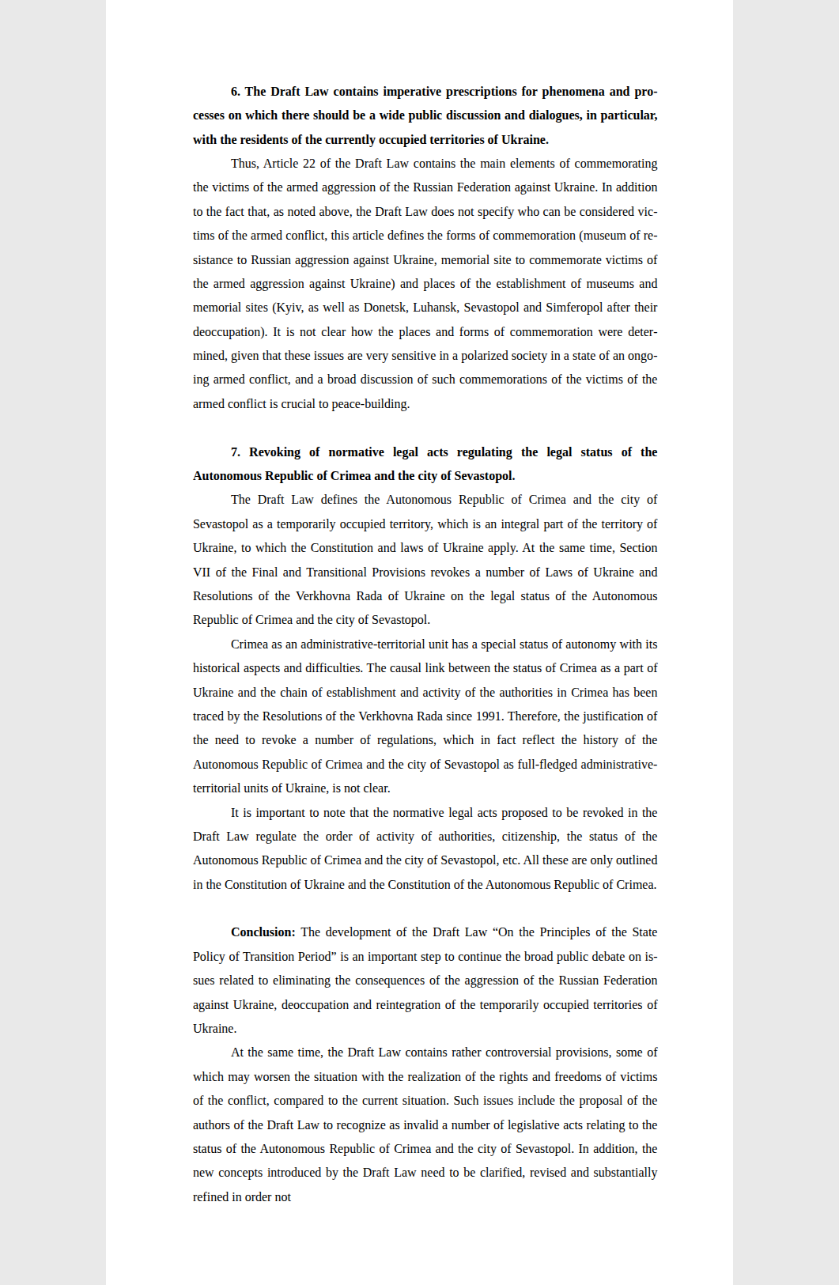6. The Draft Law contains imperative prescriptions for phenomena and processes on which there should be a wide public discussion and dialogues, in particular, with the residents of the currently occupied territories of Ukraine.
Thus, Article 22 of the Draft Law contains the main elements of commemorating the victims of the armed aggression of the Russian Federation against Ukraine. In addition to the fact that, as noted above, the Draft Law does not specify who can be considered victims of the armed conflict, this article defines the forms of commemoration (museum of resistance to Russian aggression against Ukraine, memorial site to commemorate victims of the armed aggression against Ukraine) and places of the establishment of museums and memorial sites (Kyiv, as well as Donetsk, Luhansk, Sevastopol and Simferopol after their deoccupation). It is not clear how the places and forms of commemoration were determined, given that these issues are very sensitive in a polarized society in a state of an ongoing armed conflict, and a broad discussion of such commemorations of the victims of the armed conflict is crucial to peace-building.
7. Revoking of normative legal acts regulating the legal status of the Autonomous Republic of Crimea and the city of Sevastopol.
The Draft Law defines the Autonomous Republic of Crimea and the city of Sevastopol as a temporarily occupied territory, which is an integral part of the territory of Ukraine, to which the Constitution and laws of Ukraine apply. At the same time, Section VII of the Final and Transitional Provisions revokes a number of Laws of Ukraine and Resolutions of the Verkhovna Rada of Ukraine on the legal status of the Autonomous Republic of Crimea and the city of Sevastopol.
Crimea as an administrative-territorial unit has a special status of autonomy with its historical aspects and difficulties. The causal link between the status of Crimea as a part of Ukraine and the chain of establishment and activity of the authorities in Crimea has been traced by the Resolutions of the Verkhovna Rada since 1991. Therefore, the justification of the need to revoke a number of regulations, which in fact reflect the history of the Autonomous Republic of Crimea and the city of Sevastopol as full-fledged administrative-territorial units of Ukraine, is not clear.
It is important to note that the normative legal acts proposed to be revoked in the Draft Law regulate the order of activity of authorities, citizenship, the status of the Autonomous Republic of Crimea and the city of Sevastopol, etc. All these are only outlined in the Constitution of Ukraine and the Constitution of the Autonomous Republic of Crimea.
Conclusion: The development of the Draft Law “On the Principles of the State Policy of Transition Period” is an important step to continue the broad public debate on issues related to eliminating the consequences of the aggression of the Russian Federation against Ukraine, deoccupation and reintegration of the temporarily occupied territories of Ukraine.
At the same time, the Draft Law contains rather controversial provisions, some of which may worsen the situation with the realization of the rights and freedoms of victims of the conflict, compared to the current situation. Such issues include the proposal of the authors of the Draft Law to recognize as invalid a number of legislative acts relating to the status of the Autonomous Republic of Crimea and the city of Sevastopol. In addition, the new concepts introduced by the Draft Law need to be clarified, revised and substantially refined in order not